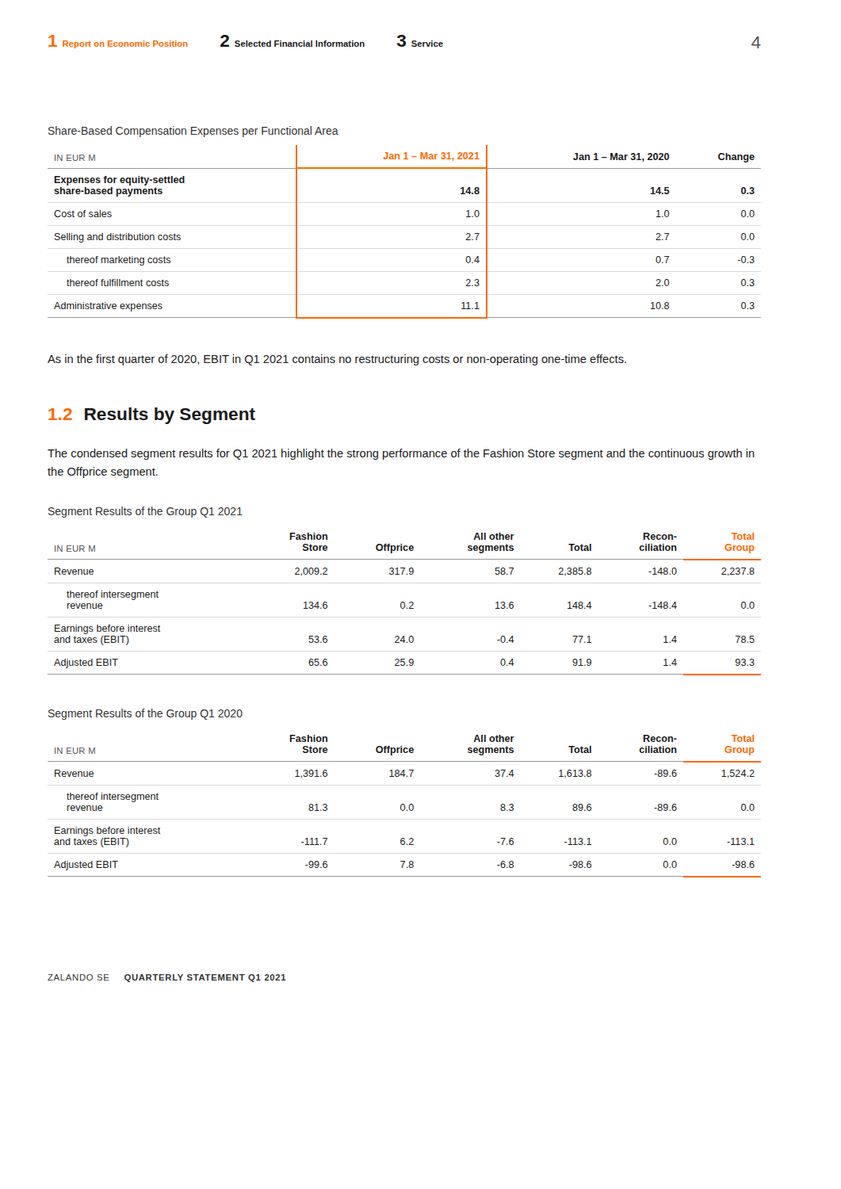1 Report on Economic Position
2 Selected Financial Information
3 Service
4
Share-Based Compensation Expenses per Functional Area
| IN EUR M | Jan 1 – Mar 31, 2021 | Jan 1 – Mar 31, 2020 | Change |
| --- | --- | --- | --- |
| Expenses for equity-settled share-based payments | 14.8 | 14.5 | 0.3 |
| Cost of sales | 1.0 | 1.0 | 0.0 |
| Selling and distribution costs | 2.7 | 2.7 | 0.0 |
| thereof marketing costs | 0.4 | 0.7 | -0.3 |
| thereof fulfillment costs | 2.3 | 2.0 | 0.3 |
| Administrative expenses | 11.1 | 10.8 | 0.3 |
As in the first quarter of 2020, EBIT in Q1 2021 contains no restructuring costs or non-operating one-time effects.
1.2 Results by Segment
The condensed segment results for Q1 2021 highlight the strong performance of the Fashion Store segment and the continuous growth in the Offprice segment.
Segment Results of the Group Q1 2021
| IN EUR M | Fashion Store | Offprice | All other segments | Total | Recon- ciliation | Total Group |
| --- | --- | --- | --- | --- | --- | --- |
| Revenue | 2,009.2 | 317.9 | 58.7 | 2,385.8 | -148.0 | 2,237.8 |
| thereof intersegment revenue | 134.6 | 0.2 | 13.6 | 148.4 | -148.4 | 0.0 |
| Earnings before interest and taxes (EBIT) | 53.6 | 24.0 | -0.4 | 77.1 | 1.4 | 78.5 |
| Adjusted EBIT | 65.6 | 25.9 | 0.4 | 91.9 | 1.4 | 93.3 |
Segment Results of the Group Q1 2020
| IN EUR M | Fashion Store | Offprice | All other segments | Total | Recon- ciliation | Total Group |
| --- | --- | --- | --- | --- | --- | --- |
| Revenue | 1,391.6 | 184.7 | 37.4 | 1,613.8 | -89.6 | 1,524.2 |
| thereof intersegment revenue | 81.3 | 0.0 | 8.3 | 89.6 | -89.6 | 0.0 |
| Earnings before interest and taxes (EBIT) | -111.7 | 6.2 | -7.6 | -113.1 | 0.0 | -113.1 |
| Adjusted EBIT | -99.6 | 7.8 | -6.8 | -98.6 | 0.0 | -98.6 |
ZALANDO SE QUARTERLY STATEMENT Q1 2021